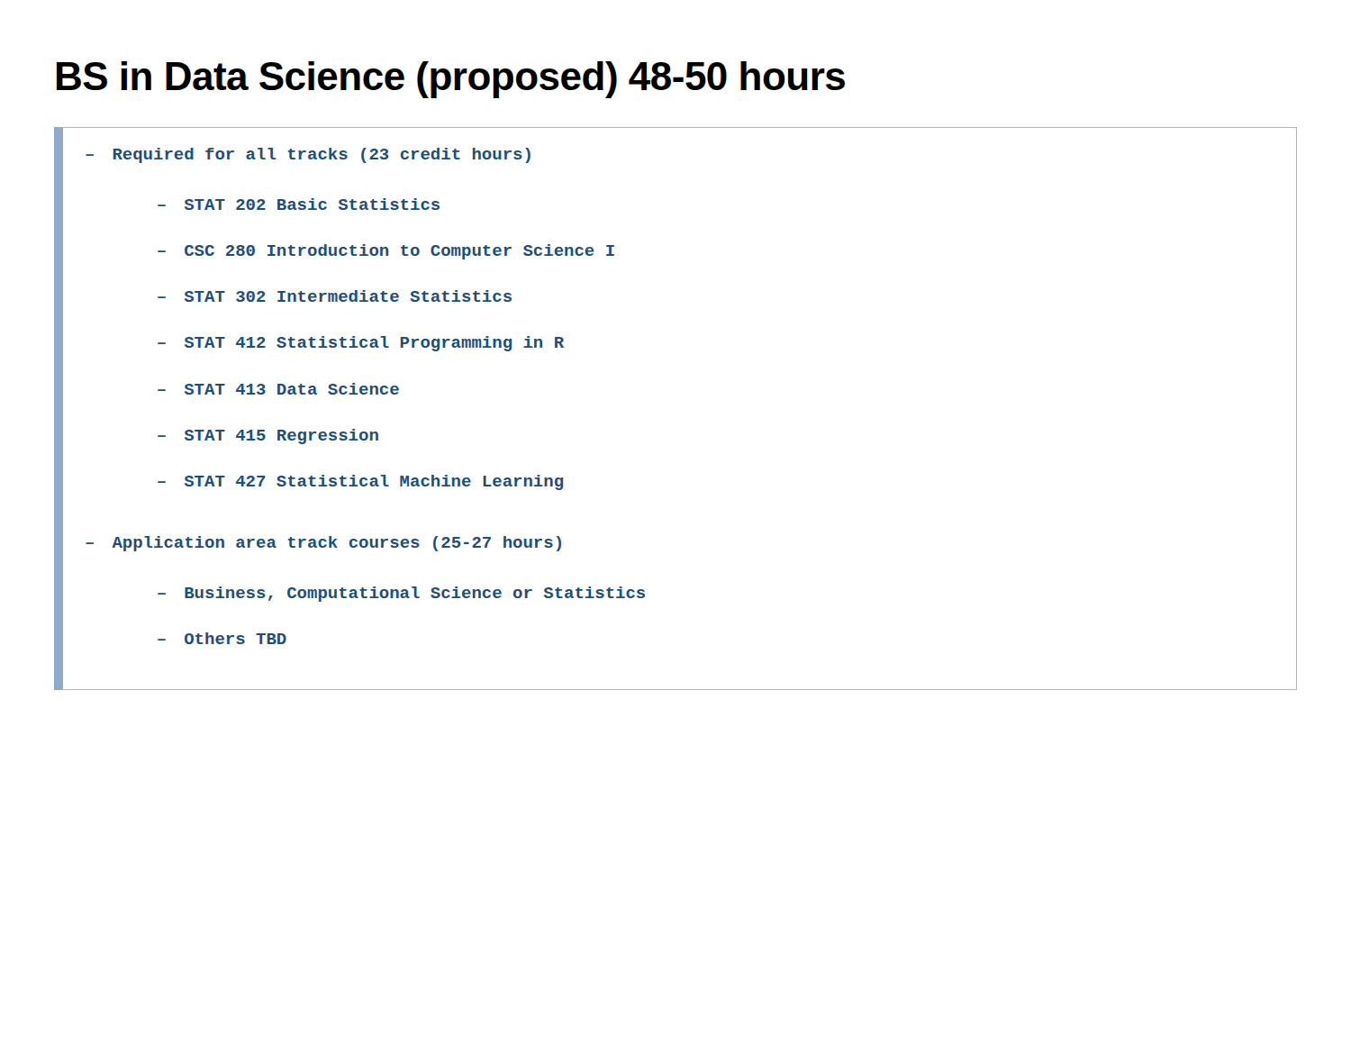BS in Data Science (proposed) 48-50 hours
Required for all tracks (23 credit hours)
STAT 202 Basic Statistics
CSC 280 Introduction to Computer Science I
STAT 302 Intermediate Statistics
STAT 412 Statistical Programming in R
STAT 413 Data Science
STAT 415 Regression
STAT 427 Statistical Machine Learning
Application area track courses (25-27 hours)
Business, Computational Science or Statistics
Others TBD